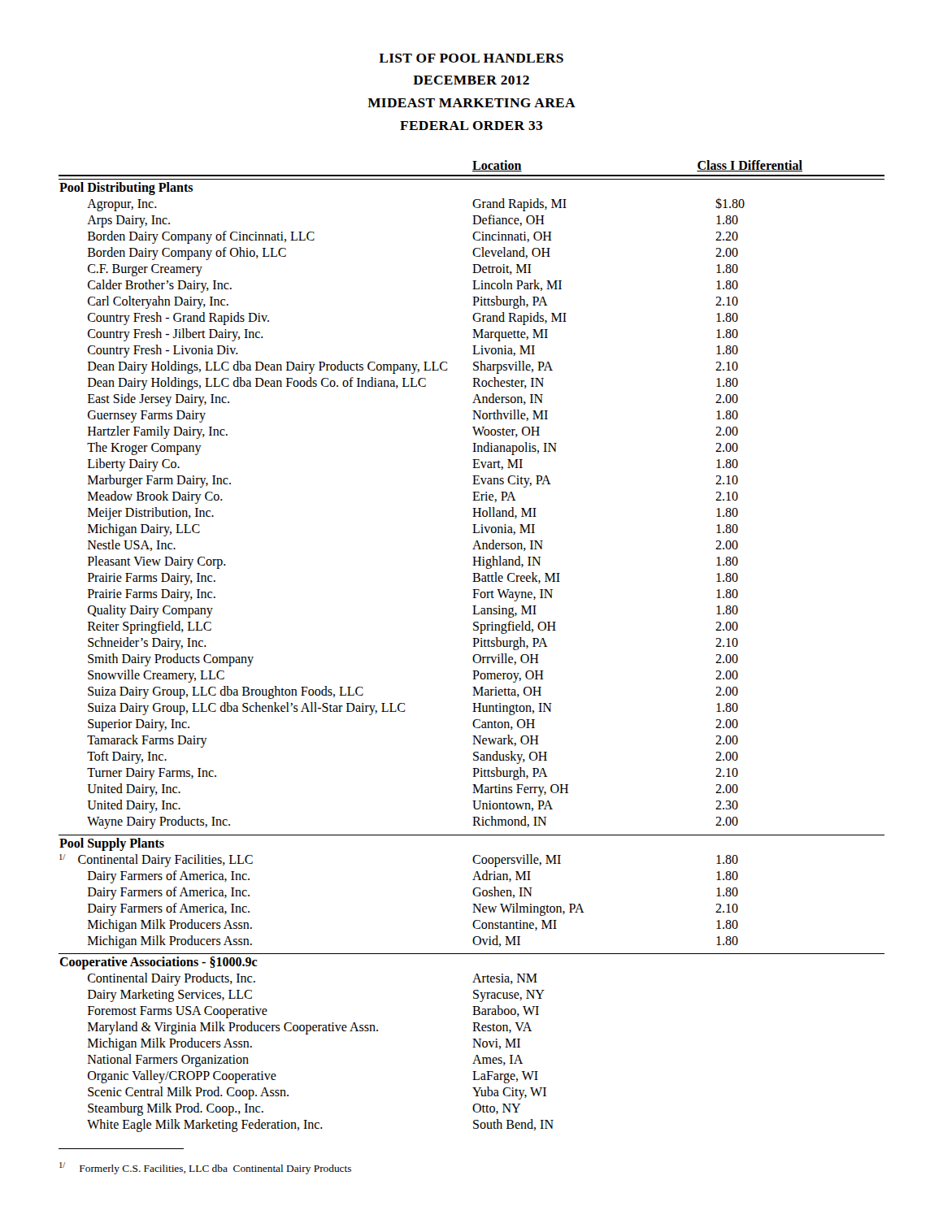LIST OF POOL HANDLERS
DECEMBER 2012
MIDEAST MARKETING AREA
FEDERAL ORDER 33
| | Location | Class I Differential |
| --- | --- | --- |
| Pool Distributing Plants |
| Agropur, Inc. | Grand Rapids, MI | $1.80 |
| Arps Dairy, Inc. | Defiance, OH | 1.80 |
| Borden Dairy Company of Cincinnati, LLC | Cincinnati, OH | 2.20 |
| Borden Dairy Company of Ohio, LLC | Cleveland, OH | 2.00 |
| C.F. Burger Creamery | Detroit, MI | 1.80 |
| Calder Brother’s Dairy, Inc. | Lincoln Park, MI | 1.80 |
| Carl Colteryahn Dairy, Inc. | Pittsburgh, PA | 2.10 |
| Country Fresh - Grand Rapids Div. | Grand Rapids, MI | 1.80 |
| Country Fresh - Jilbert Dairy, Inc. | Marquette, MI | 1.80 |
| Country Fresh - Livonia Div. | Livonia, MI | 1.80 |
| Dean Dairy Holdings, LLC dba Dean Dairy Products Company, LLC | Sharpsville, PA | 2.10 |
| Dean Dairy Holdings, LLC dba Dean Foods Co. of Indiana, LLC | Rochester, IN | 1.80 |
| East Side Jersey Dairy, Inc. | Anderson, IN | 2.00 |
| Guernsey Farms Dairy | Northville, MI | 1.80 |
| Hartzler Family Dairy, Inc. | Wooster, OH | 2.00 |
| The Kroger Company | Indianapolis, IN | 2.00 |
| Liberty Dairy Co. | Evart, MI | 1.80 |
| Marburger Farm Dairy, Inc. | Evans City, PA | 2.10 |
| Meadow Brook Dairy Co. | Erie, PA | 2.10 |
| Meijer Distribution, Inc. | Holland, MI | 1.80 |
| Michigan Dairy, LLC | Livonia, MI | 1.80 |
| Nestle USA, Inc. | Anderson, IN | 2.00 |
| Pleasant View Dairy Corp. | Highland, IN | 1.80 |
| Prairie Farms Dairy, Inc. | Battle Creek, MI | 1.80 |
| Prairie Farms Dairy, Inc. | Fort Wayne, IN | 1.80 |
| Quality Dairy Company | Lansing, MI | 1.80 |
| Reiter Springfield, LLC | Springfield, OH | 2.00 |
| Schneider’s Dairy, Inc. | Pittsburgh, PA | 2.10 |
| Smith Dairy Products Company | Orrville, OH | 2.00 |
| Snowville Creamery, LLC | Pomeroy, OH | 2.00 |
| Suiza Dairy Group, LLC dba Broughton Foods, LLC | Marietta, OH | 2.00 |
| Suiza Dairy Group, LLC dba Schenkel’s All-Star Dairy, LLC | Huntington, IN | 1.80 |
| Superior Dairy, Inc. | Canton, OH | 2.00 |
| Tamarack Farms Dairy | Newark, OH | 2.00 |
| Toft Dairy, Inc. | Sandusky, OH | 2.00 |
| Turner Dairy Farms, Inc. | Pittsburgh, PA | 2.10 |
| United Dairy, Inc. | Martins Ferry, OH | 2.00 |
| United Dairy, Inc. | Uniontown, PA | 2.30 |
| Wayne Dairy Products, Inc. | Richmond, IN | 2.00 |
| Pool Supply Plants |
| 1/ Continental Dairy Facilities, LLC | Coopersville, MI | 1.80 |
| Dairy Farmers of America, Inc. | Adrian, MI | 1.80 |
| Dairy Farmers of America, Inc. | Goshen, IN | 1.80 |
| Dairy Farmers of America, Inc. | New Wilmington, PA | 2.10 |
| Michigan Milk Producers Assn. | Constantine, MI | 1.80 |
| Michigan Milk Producers Assn. | Ovid, MI | 1.80 |
| Cooperative Associations - §1000.9c |
| Continental Dairy Products, Inc. | Artesia, NM | |
| Dairy Marketing Services, LLC | Syracuse, NY | |
| Foremost Farms USA Cooperative | Baraboo, WI | |
| Maryland & Virginia Milk Producers Cooperative Assn. | Reston, VA | |
| Michigan Milk Producers Assn. | Novi, MI | |
| National Farmers Organization | Ames, IA | |
| Organic Valley/CROPP Cooperative | LaFarge, WI | |
| Scenic Central Milk Prod. Coop. Assn. | Yuba City, WI | |
| Steamburg Milk Prod. Coop., Inc. | Otto, NY | |
| White Eagle Milk Marketing Federation, Inc. | South Bend, IN | |
1/Formerly C.S. Facilities, LLC dba Continental Dairy Products